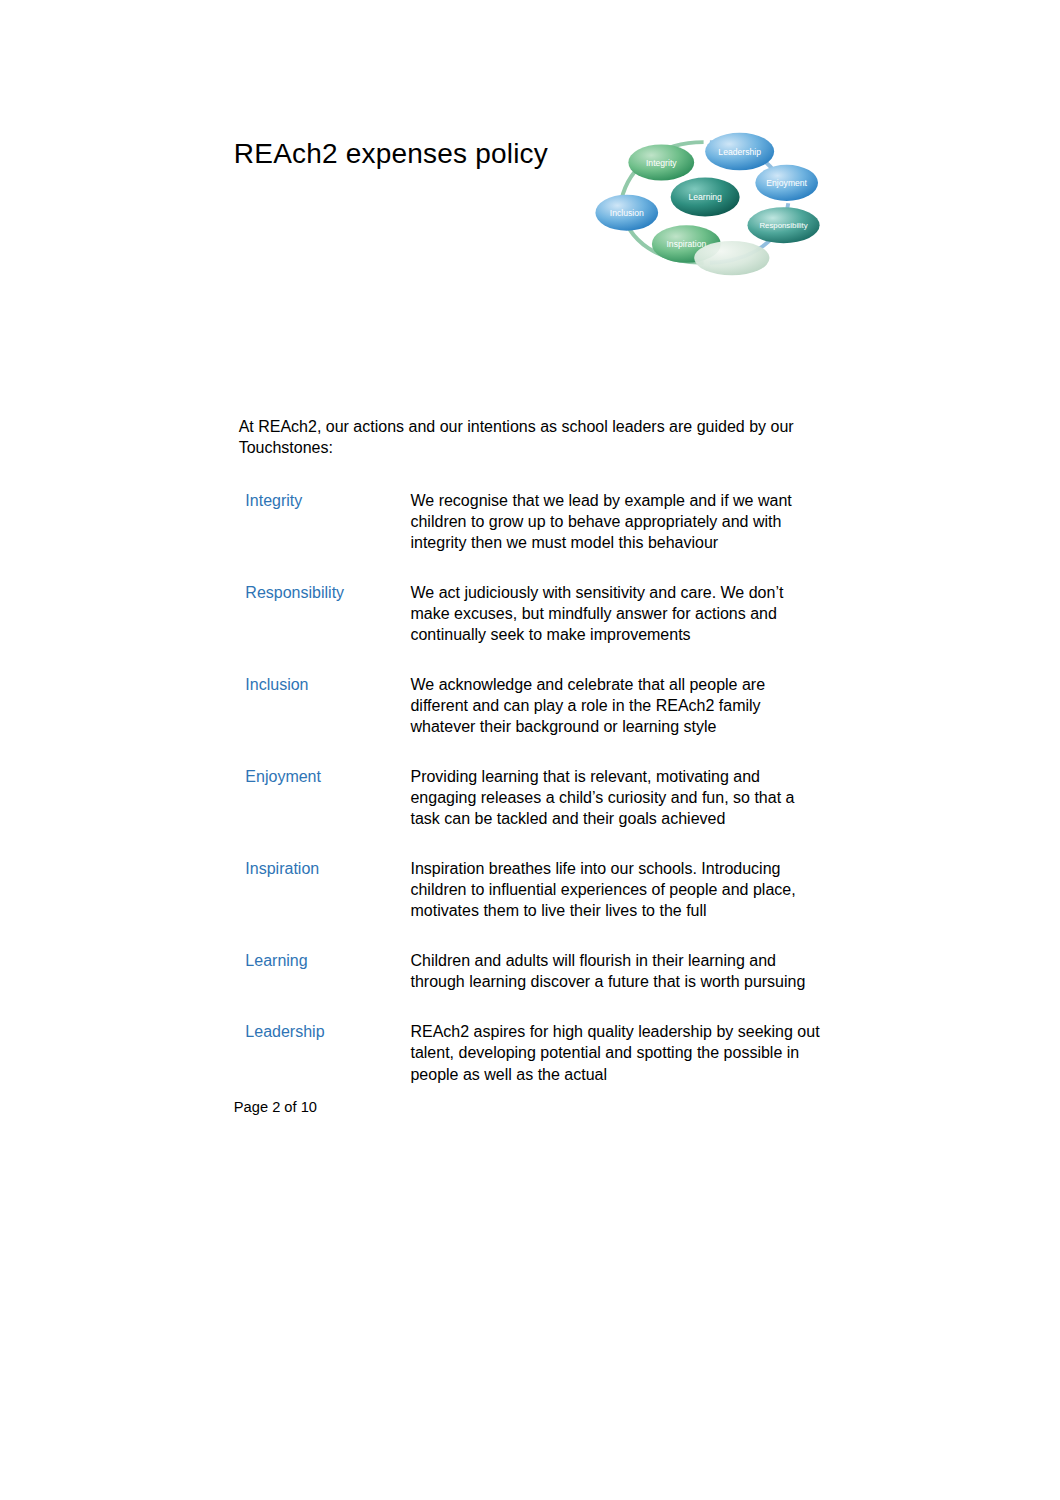REAch2 expenses policy
Leadership Integrity Enjoyment Learning Inclusion Responsibility Inspiration
At REAch2, our actions and our intentions as school leaders are guided by our Touchstones:
| Integrity | We recognise that we lead by example and if we want children to grow up to behave appropriately and with integrity then we must model this behaviour |
| Responsibility | We act judiciously with sensitivity and care. We don’t make excuses, but mindfully answer for actions and continually seek to make improvements |
| Inclusion | We acknowledge and celebrate that all people are different and can play a role in the REAch2 family whatever their background or learning style |
| Enjoyment | Providing learning that is relevant, motivating and engaging releases a child’s curiosity and fun, so that a task can be tackled and their goals achieved |
| Inspiration | Inspiration breathes life into our schools. Introducing children to influential experiences of people and place, motivates them to live their lives to the full |
| Learning | Children and adults will flourish in their learning and through learning discover a future that is worth pursuing |
| Leadership | REAch2 aspires for high quality leadership by seeking out talent, developing potential and spotting the possible in people as well as the actual |
Page 2 of 10